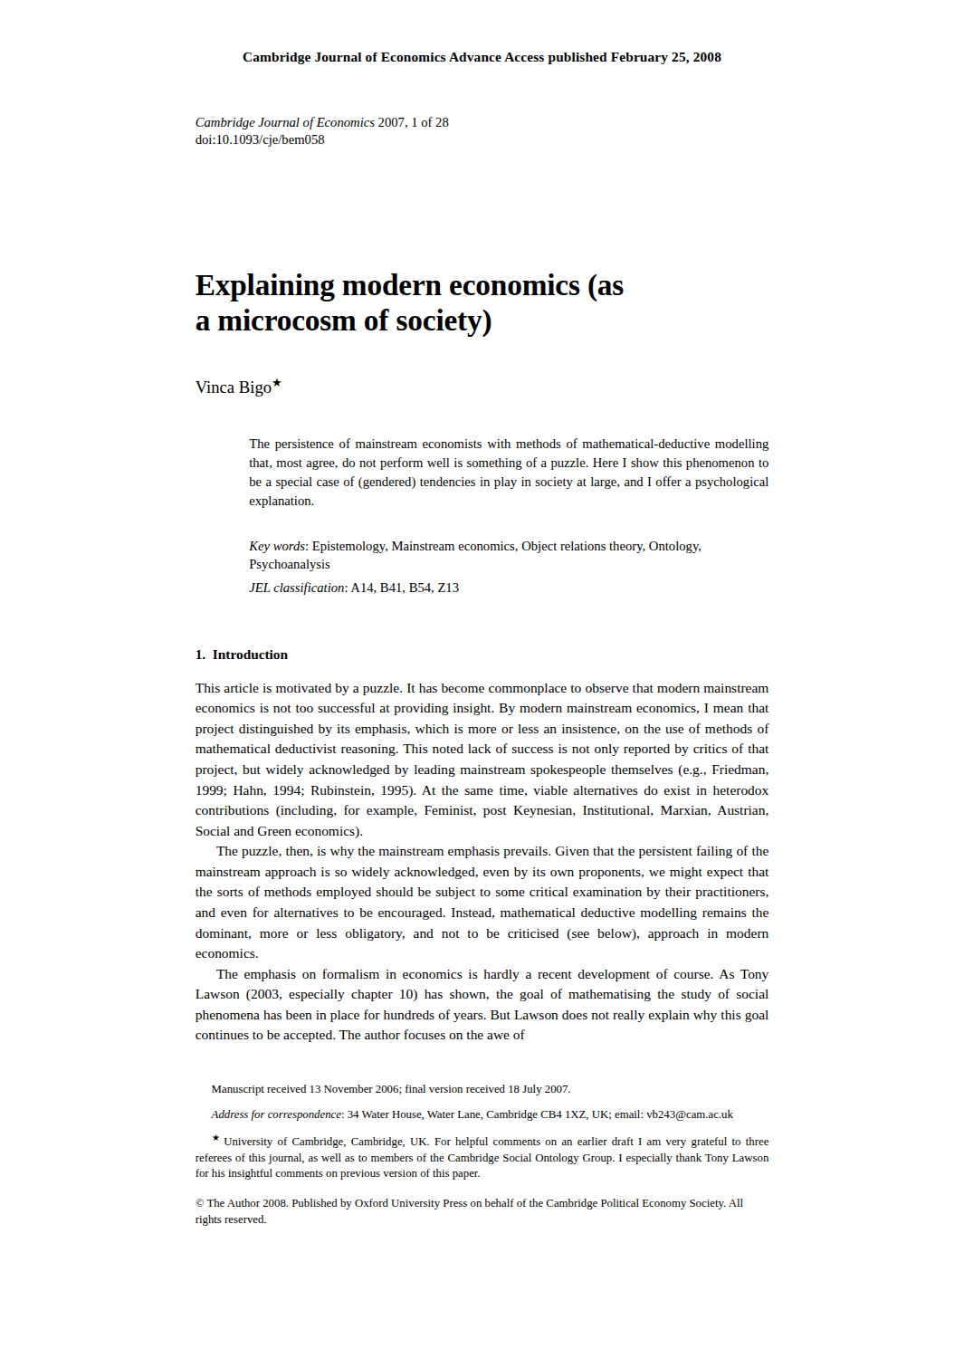Cambridge Journal of Economics Advance Access published February 25, 2008
Cambridge Journal of Economics 2007, 1 of 28
doi:10.1093/cje/bem058
Explaining modern economics (as
a microcosm of society)
Vinca Bigo★
The persistence of mainstream economists with methods of mathematical-deductive modelling that, most agree, do not perform well is something of a puzzle. Here I show this phenomenon to be a special case of (gendered) tendencies in play in society at large, and I offer a psychological explanation.
Key words: Epistemology, Mainstream economics, Object relations theory, Ontology, Psychoanalysis
JEL classification: A14, B41, B54, Z13
1. Introduction
This article is motivated by a puzzle. It has become commonplace to observe that modern mainstream economics is not too successful at providing insight. By modern mainstream economics, I mean that project distinguished by its emphasis, which is more or less an insistence, on the use of methods of mathematical deductivist reasoning. This noted lack of success is not only reported by critics of that project, but widely acknowledged by leading mainstream spokespeople themselves (e.g., Friedman, 1999; Hahn, 1994; Rubinstein, 1995). At the same time, viable alternatives do exist in heterodox contributions (including, for example, Feminist, post Keynesian, Institutional, Marxian, Austrian, Social and Green economics).
The puzzle, then, is why the mainstream emphasis prevails. Given that the persistent failing of the mainstream approach is so widely acknowledged, even by its own proponents, we might expect that the sorts of methods employed should be subject to some critical examination by their practitioners, and even for alternatives to be encouraged. Instead, mathematical deductive modelling remains the dominant, more or less obligatory, and not to be criticised (see below), approach in modern economics.
The emphasis on formalism in economics is hardly a recent development of course. As Tony Lawson (2003, especially chapter 10) has shown, the goal of mathematising the study of social phenomena has been in place for hundreds of years. But Lawson does not really explain why this goal continues to be accepted. The author focuses on the awe of
Manuscript received 13 November 2006; final version received 18 July 2007.
Address for correspondence: 34 Water House, Water Lane, Cambridge CB4 1XZ, UK; email: vb243@cam.ac.uk
★ University of Cambridge, Cambridge, UK. For helpful comments on an earlier draft I am very grateful to three referees of this journal, as well as to members of the Cambridge Social Ontology Group. I especially thank Tony Lawson for his insightful comments on previous version of this paper.
© The Author 2008. Published by Oxford University Press on behalf of the Cambridge Political Economy Society. All rights reserved.